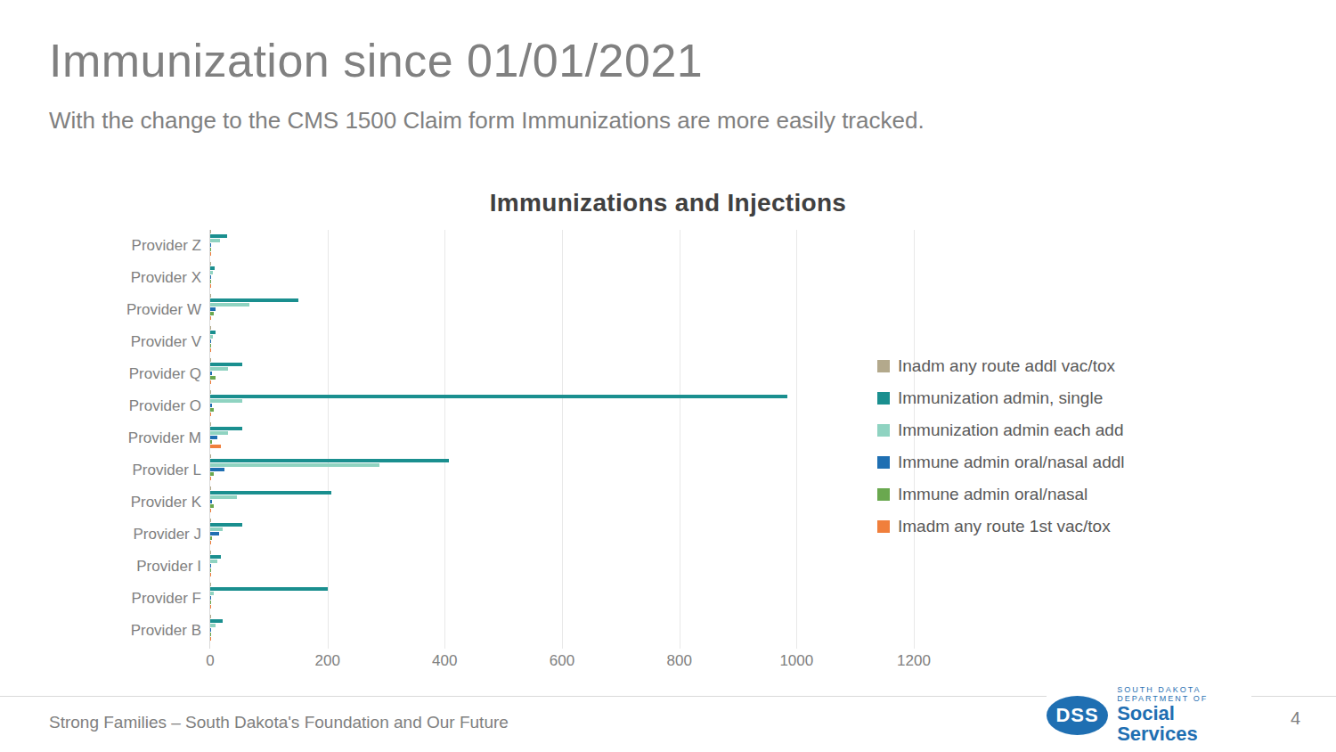Immunization since 01/01/2021
With the change to the CMS 1500 Claim form Immunizations are more easily tracked.
Immunizations and Injections
0
200
400
600
800
1000
1200
Provider Z
Provider X
Provider W
Provider V
Provider Q
Provider O
Provider M
Provider L
Provider K
Provider J
Provider I
Provider F
Provider B
Inadm any route addl vac/tox
Immunization admin, single
Immunization admin each add
Immune admin oral/nasal addl
Immune admin oral/nasal
Imadm any route 1st vac/tox
Strong Families – South Dakota's Foundation and Our Future
DSS
South Dakota
Department of
Social Services
4